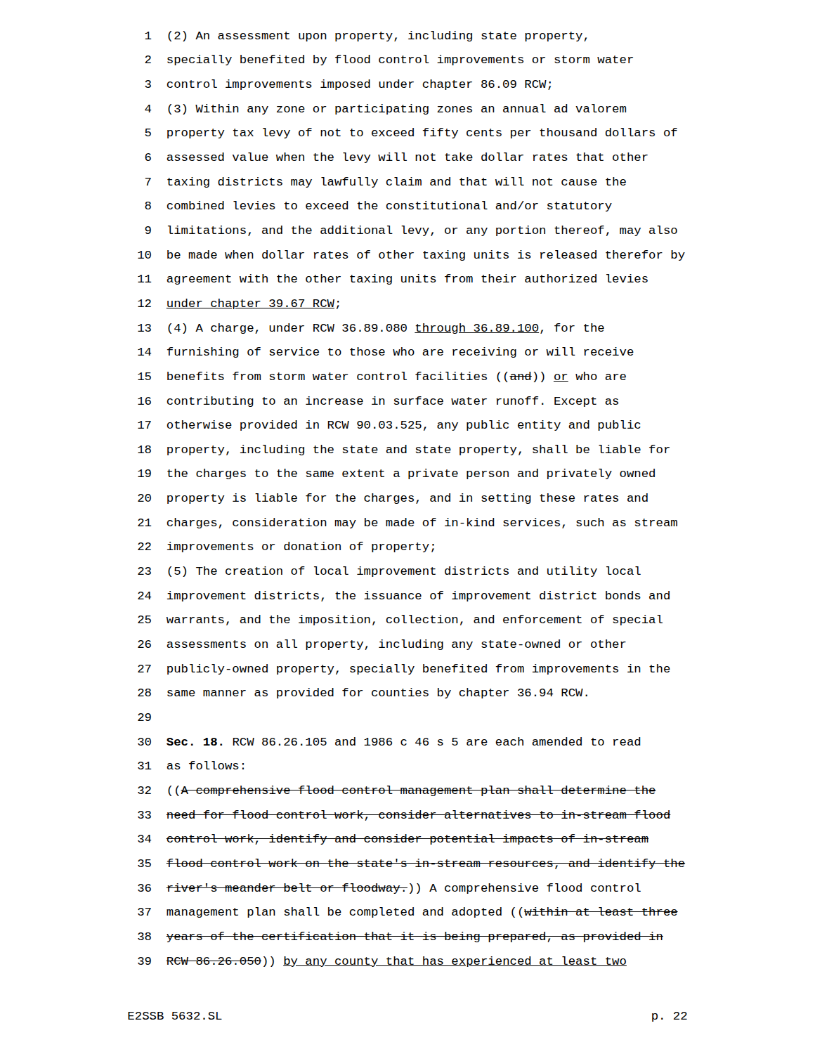(2) An assessment upon property, including state property,
specially benefited by flood control improvements or storm water
control improvements imposed under chapter 86.09 RCW;
(3) Within any zone or participating zones an annual ad valorem
property tax levy of not to exceed fifty cents per thousand dollars of
assessed value when the levy will not take dollar rates that other
taxing districts may lawfully claim and that will not cause the
combined levies to exceed the constitutional and/or statutory
limitations, and the additional levy, or any portion thereof, may also
be made when dollar rates of other taxing units is released therefor by
agreement with the other taxing units from their authorized levies
under chapter 39.67 RCW;
(4) A charge, under RCW 36.89.080 through 36.89.100, for the
furnishing of service to those who are receiving or will receive
benefits from storm water control facilities ((and)) or who are
contributing to an increase in surface water runoff. Except as
otherwise provided in RCW 90.03.525, any public entity and public
property, including the state and state property, shall be liable for
the charges to the same extent a private person and privately owned
property is liable for the charges, and in setting these rates and
charges, consideration may be made of in-kind services, such as stream
improvements or donation of property;
(5) The creation of local improvement districts and utility local
improvement districts, the issuance of improvement district bonds and
warrants, and the imposition, collection, and enforcement of special
assessments on all property, including any state-owned or other
publicly-owned property, specially benefited from improvements in the
same manner as provided for counties by chapter 36.94 RCW.
Sec. 18. RCW 86.26.105 and 1986 c 46 s 5 are each amended to read
as follows:
((A comprehensive flood control management plan shall determine the
need for flood control work, consider alternatives to in-stream flood
control work, identify and consider potential impacts of in-stream
flood control work on the state's in-stream resources, and identify the
river's meander belt or floodway.)) A comprehensive flood control
management plan shall be completed and adopted ((within at least three
years of the certification that it is being prepared, as provided in
RCW 86.26.050)) by any county that has experienced at least two
E2SSB 5632.SL p. 22